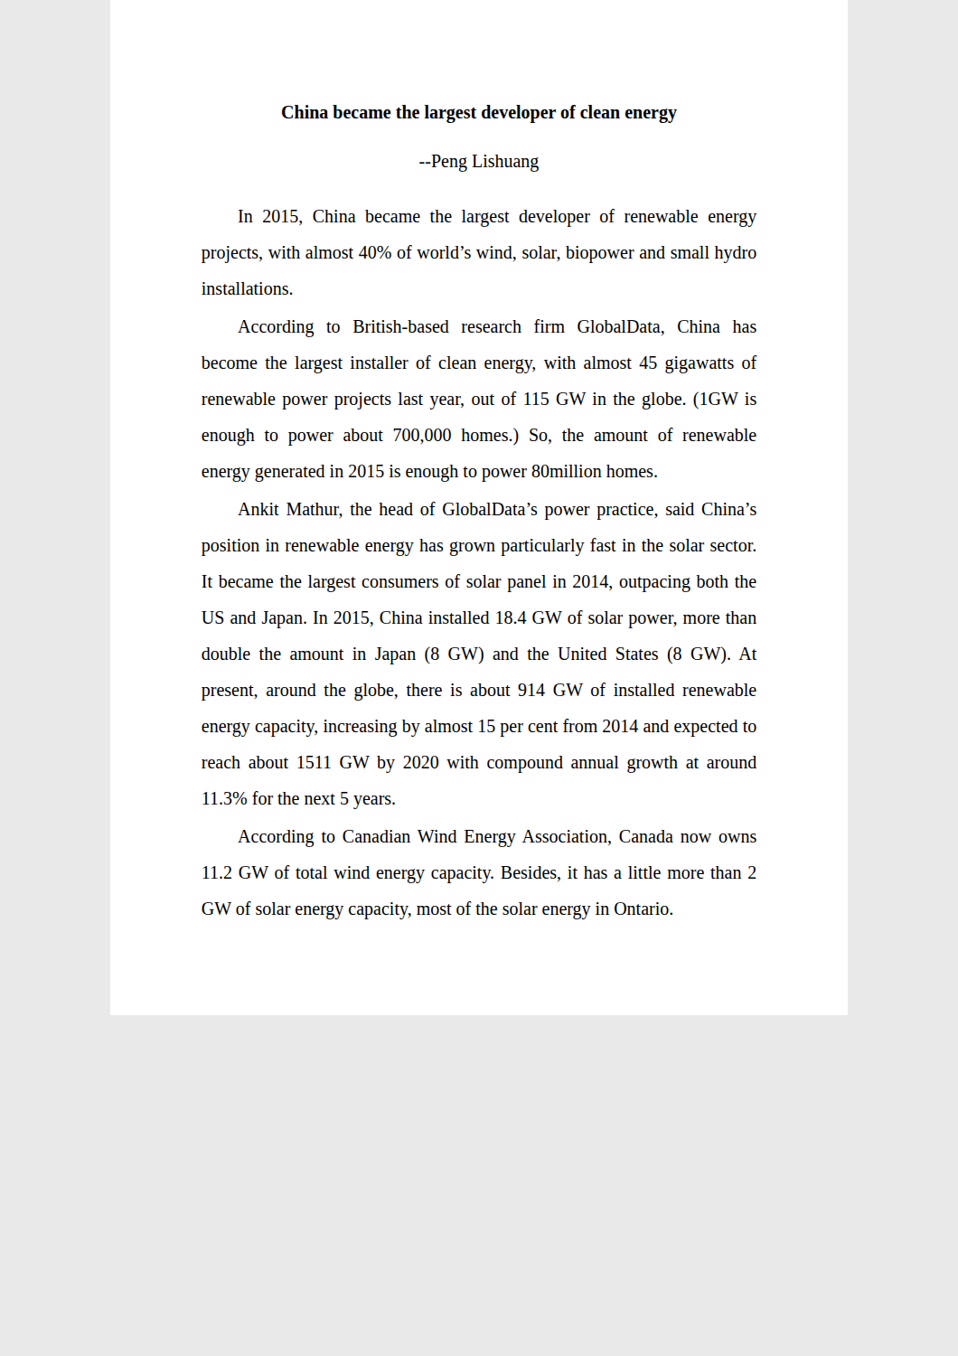China became the largest developer of clean energy
--Peng Lishuang
In 2015, China became the largest developer of renewable energy projects, with almost 40% of world’s wind, solar, biopower and small hydro installations.
According to British-based research firm GlobalData, China has become the largest installer of clean energy, with almost 45 gigawatts of renewable power projects last year, out of 115 GW in the globe. (1GW is enough to power about 700,000 homes.) So, the amount of renewable energy generated in 2015 is enough to power 80million homes.
Ankit Mathur, the head of GlobalData’s power practice, said China’s position in renewable energy has grown particularly fast in the solar sector. It became the largest consumers of solar panel in 2014, outpacing both the US and Japan. In 2015, China installed 18.4 GW of solar power, more than double the amount in Japan (8 GW) and the United States (8 GW). At present, around the globe, there is about 914 GW of installed renewable energy capacity, increasing by almost 15 per cent from 2014 and expected to reach about 1511 GW by 2020 with compound annual growth at around 11.3% for the next 5 years.
According to Canadian Wind Energy Association, Canada now owns 11.2 GW of total wind energy capacity. Besides, it has a little more than 2 GW of solar energy capacity, most of the solar energy in Ontario.